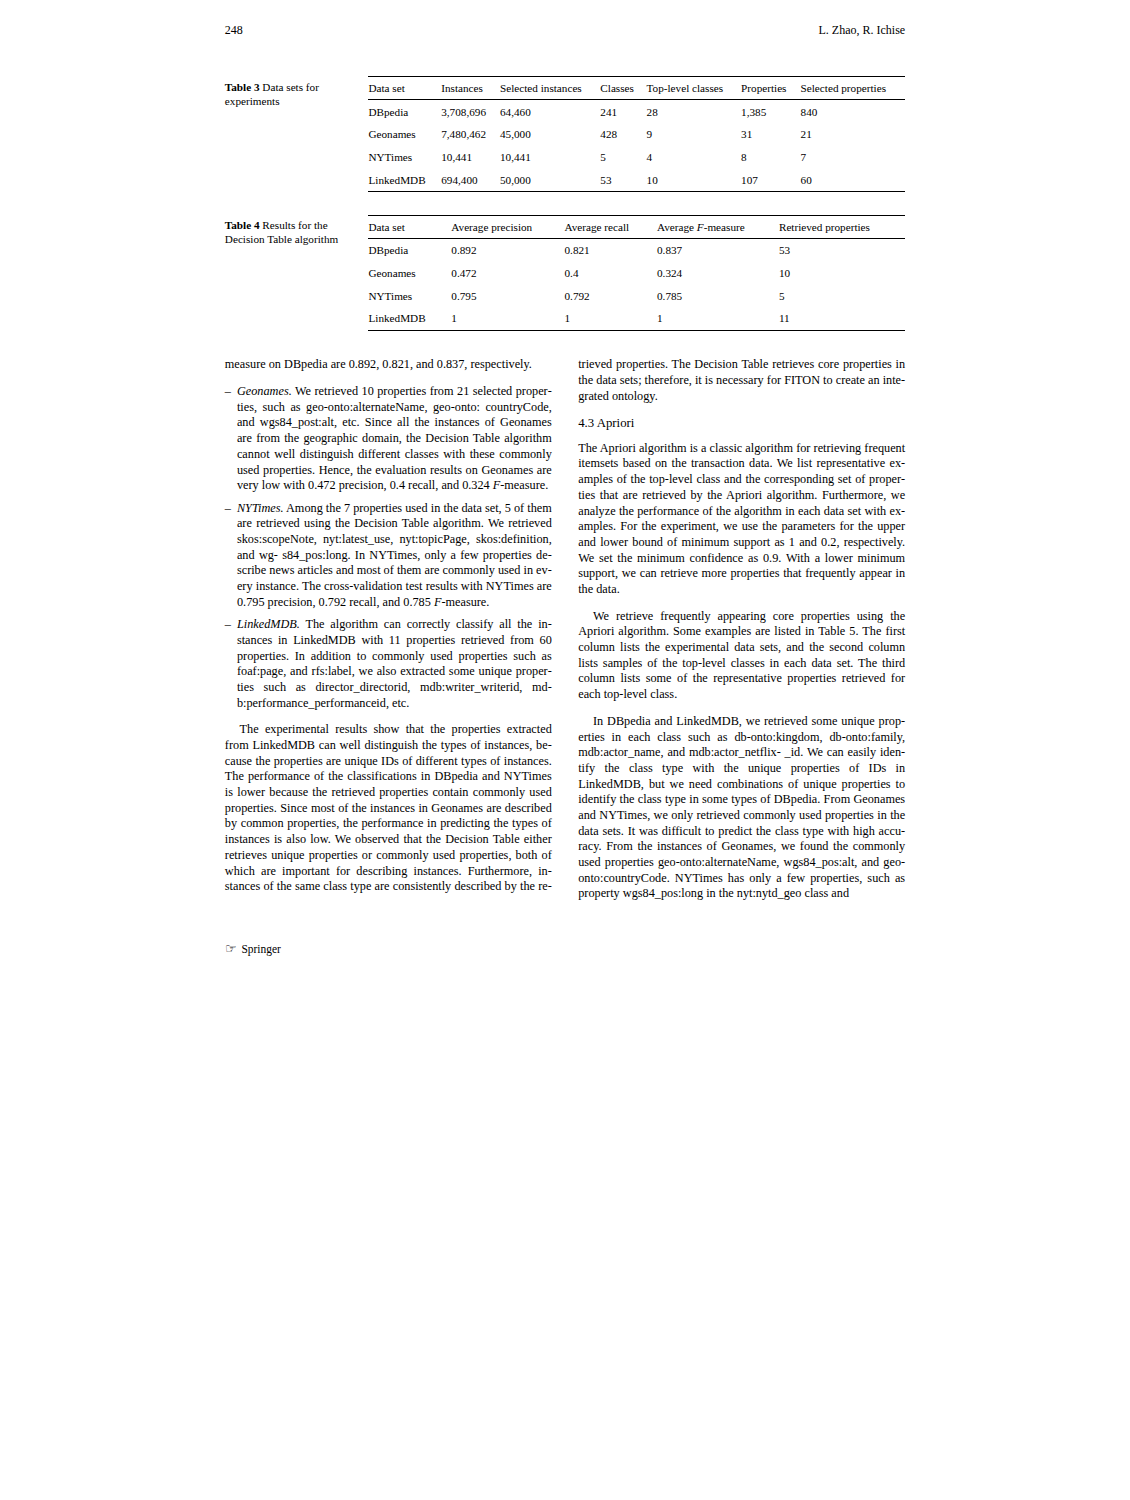248 L. Zhao, R. Ichise
Table 3 Data sets for experiments
| Data set | Instances | Selected instances | Classes | Top-level classes | Properties | Selected properties |
| --- | --- | --- | --- | --- | --- | --- |
| DBpedia | 3,708,696 | 64,460 | 241 | 28 | 1,385 | 840 |
| Geonames | 7,480,462 | 45,000 | 428 | 9 | 31 | 21 |
| NYTimes | 10,441 | 10,441 | 5 | 4 | 8 | 7 |
| LinkedMDB | 694,400 | 50,000 | 53 | 10 | 107 | 60 |
Table 4 Results for the Decision Table algorithm
| Data set | Average precision | Average recall | Average F -measure | Retrieved properties |
| --- | --- | --- | --- | --- |
| DBpedia | 0.892 | 0.821 | 0.837 | 53 |
| Geonames | 0.472 | 0.4 | 0.324 | 10 |
| NYTimes | 0.795 | 0.792 | 0.785 | 5 |
| LinkedMDB | 1 | 1 | 1 | 11 |
measure on DBpedia are 0.892, 0.821, and 0.837, respectively.
Geonames. We retrieved 10 properties from 21 selected properties, such as geo-onto:alternateName, geo-onto: countryCode, and wgs84_post:alt, etc. Since all the instances of Geonames are from the geographic domain, the Decision Table algorithm cannot well distinguish different classes with these commonly used properties. Hence, the evaluation results on Geonames are very low with 0.472 precision, 0.4 recall, and 0.324 F-measure.
NYTimes. Among the 7 properties used in the data set, 5 of them are retrieved using the Decision Table algorithm. We retrieved skos:scopeNote, nyt:latest_use, nyt:topicPage, skos:definition, and wg- s84_pos:long. In NYTimes, only a few properties describe news articles and most of them are commonly used in every instance. The cross-validation test results with NYTimes are 0.795 precision, 0.792 recall, and 0.785 F-measure.
LinkedMDB. The algorithm can correctly classify all the instances in LinkedMDB with 11 properties retrieved from 60 properties. In addition to commonly used properties such as foaf:page, and rfs:label, we also extracted some unique properties such as director_directorid, mdb:writer_writerid, md- b:performance_performanceid, etc.
The experimental results show that the properties extracted from LinkedMDB can well distinguish the types of instances, because the properties are unique IDs of different types of instances. The performance of the classifications in DBpedia and NYTimes is lower because the retrieved properties contain commonly used properties. Since most of the instances in Geonames are described by common properties, the performance in predicting the types of instances is also low. We observed that the Decision Table either retrieves unique properties or commonly used properties, both of which are important for describing instances. Furthermore, instances of the same class type are consistently described by the retrieved properties. The Decision Table retrieves core properties in the data sets; therefore, it is necessary for FITON to create an integrated ontology.
4.3 Apriori
The Apriori algorithm is a classic algorithm for retrieving frequent itemsets based on the transaction data. We list representative examples of the top-level class and the corresponding set of properties that are retrieved by the Apriori algorithm. Furthermore, we analyze the performance of the algorithm in each data set with examples. For the experiment, we use the parameters for the upper and lower bound of minimum support as 1 and 0.2, respectively. We set the minimum confidence as 0.9. With a lower minimum support, we can retrieve more properties that frequently appear in the data.
We retrieve frequently appearing core properties using the Apriori algorithm. Some examples are listed in Table 5. The first column lists the experimental data sets, and the second column lists samples of the top-level classes in each data set. The third column lists some of the representative properties retrieved for each top-level class.
In DBpedia and LinkedMDB, we retrieved some unique properties in each class such as db-onto:kingdom, db-onto:family, mdb:actor_name, and mdb:actor_netflix- _id. We can easily identify the class type with the unique properties of IDs in LinkedMDB, but we need combinations of unique properties to identify the class type in some types of DBpedia. From Geonames and NYTimes, we only retrieved commonly used properties in the data sets. It was difficult to predict the class type with high accuracy. From the instances of Geonames, we found the commonly used properties geo-onto:alternateName, wgs84_pos:alt, and geo-onto:countryCode. NYTimes has only a few properties, such as property wgs84_pos:long in the nyt:nytd_geo class and
☞Springer